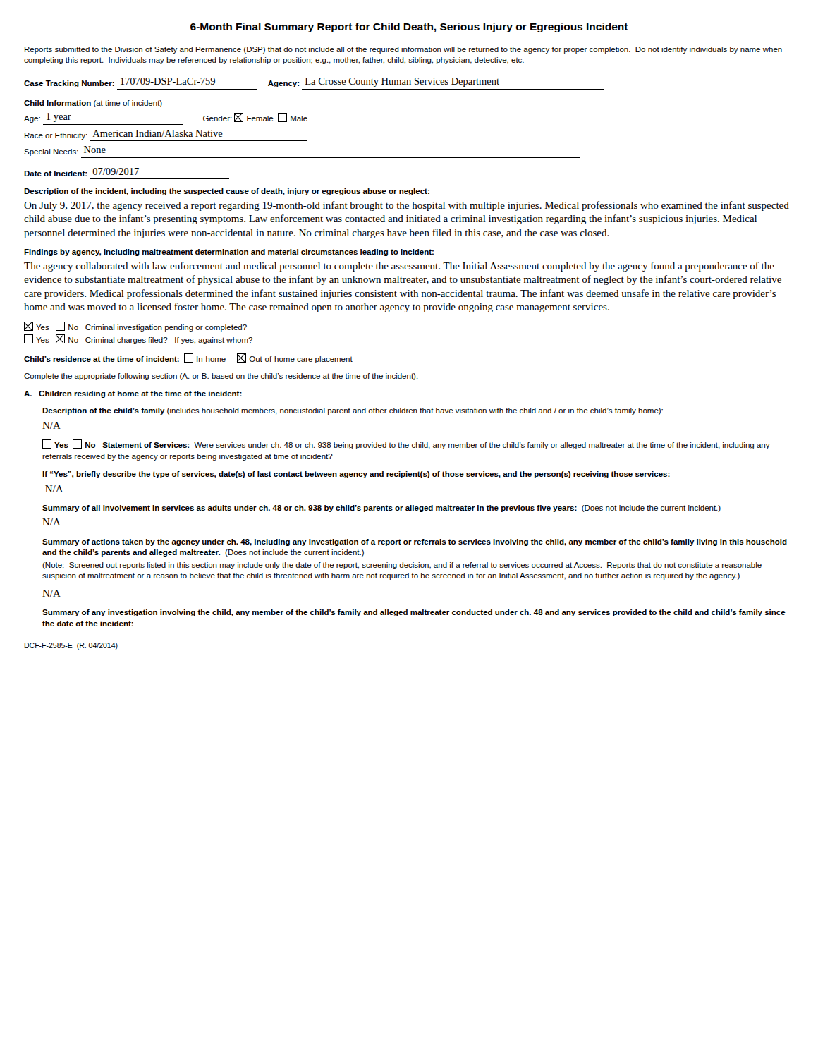6-Month Final Summary Report for Child Death, Serious Injury or Egregious Incident
Reports submitted to the Division of Safety and Permanence (DSP) that do not include all of the required information will be returned to the agency for proper completion. Do not identify individuals by name when completing this report. Individuals may be referenced by relationship or position; e.g., mother, father, child, sibling, physician, detective, etc.
Case Tracking Number: 170709-DSP-LaCr-759 Agency: La Crosse County Human Services Department
Child Information (at time of incident)
Age: 1 year Gender: Female Male
Race or Ethnicity: American Indian/Alaska Native
Special Needs: None
Date of Incident: 07/09/2017
Description of the incident, including the suspected cause of death, injury or egregious abuse or neglect:
On July 9, 2017, the agency received a report regarding 19-month-old infant brought to the hospital with multiple injuries. Medical professionals who examined the infant suspected child abuse due to the infant’s presenting symptoms. Law enforcement was contacted and initiated a criminal investigation regarding the infant’s suspicious injuries. Medical personnel determined the injuries were non-accidental in nature. No criminal charges have been filed in this case, and the case was closed.
Findings by agency, including maltreatment determination and material circumstances leading to incident:
The agency collaborated with law enforcement and medical personnel to complete the assessment. The Initial Assessment completed by the agency found a preponderance of the evidence to substantiate maltreatment of physical abuse to the infant by an unknown maltreater, and to unsubstantiate maltreatment of neglect by the infant’s court-ordered relative care providers. Medical professionals determined the infant sustained injuries consistent with non-accidental trauma. The infant was deemed unsafe in the relative care provider’s home and was moved to a licensed foster home. The case remained open to another agency to provide ongoing case management services.
Yes No Criminal investigation pending or completed?
Yes No Criminal charges filed? If yes, against whom?
Child’s residence at the time of incident: In-home Out-of-home care placement
Complete the appropriate following section (A. or B. based on the child’s residence at the time of the incident).
A. Children residing at home at the time of the incident:
Description of the child’s family (includes household members, noncustodial parent and other children that have visitation with the child and / or in the child’s family home):
N/A
Yes No Statement of Services: Were services under ch. 48 or ch. 938 being provided to the child, any member of the child’s family or alleged maltreater at the time of the incident, including any referrals received by the agency or reports being investigated at time of incident?
If “Yes”, briefly describe the type of services, date(s) of last contact between agency and recipient(s) of those services, and the person(s) receiving those services:
N/A
Summary of all involvement in services as adults under ch. 48 or ch. 938 by child’s parents or alleged maltreater in the previous five years: (Does not include the current incident.)
N/A
Summary of actions taken by the agency under ch. 48, including any investigation of a report or referrals to services involving the child, any member of the child’s family living in this household and the child’s parents and alleged maltreater. (Does not include the current incident.)
(Note: Screened out reports listed in this section may include only the date of the report, screening decision, and if a referral to services occurred at Access. Reports that do not constitute a reasonable suspicion of maltreatment or a reason to believe that the child is threatened with harm are not required to be screened in for an Initial Assessment, and no further action is required by the agency.)
N/A
Summary of any investigation involving the child, any member of the child’s family and alleged maltreater conducted under ch. 48 and any services provided to the child and child’s family since the date of the incident:
DCF-F-2585-E (R. 04/2014)